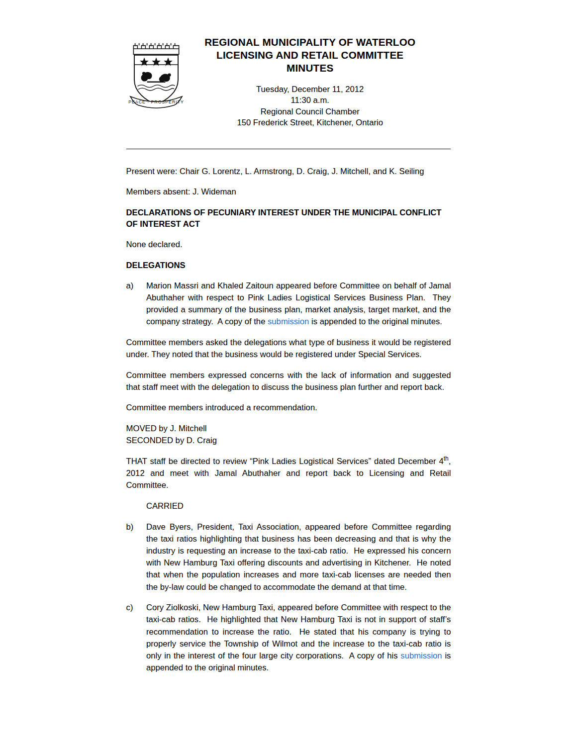PEACE · PROSPERITY
REGIONAL MUNICIPALITY OF WATERLOO
LICENSING AND RETAIL COMMITTEE
MINUTES
Tuesday, December 11, 2012
11:30 a.m.
Regional Council Chamber
150 Frederick Street, Kitchener, Ontario
Present were: Chair G. Lorentz, L. Armstrong, D. Craig, J. Mitchell, and K. Seiling
Members absent: J. Wideman
Declarations of Pecuniary Interest Under the Municipal Conflict of Interest Act
None declared.
Delegations
a)
Marion Massri and Khaled Zaitoun appeared before Committee on behalf of Jamal Abuthaher with respect to Pink Ladies Logistical Services Business Plan. They provided a summary of the business plan, market analysis, target market, and the company strategy. A copy of the submission is appended to the original minutes.
Committee members asked the delegations what type of business it would be registered under. They noted that the business would be registered under Special Services.
Committee members expressed concerns with the lack of information and suggested that staff meet with the delegation to discuss the business plan further and report back.
Committee members introduced a recommendation.
MOVED by J. Mitchell
SECONDED by D. Craig
THAT staff be directed to review “Pink Ladies Logistical Services” dated December 4th, 2012 and meet with Jamal Abuthaher and report back to Licensing and Retail Committee.
CARRIED
b)
Dave Byers, President, Taxi Association, appeared before Committee regarding the taxi ratios highlighting that business has been decreasing and that is why the industry is requesting an increase to the taxi-cab ratio. He expressed his concern with New Hamburg Taxi offering discounts and advertising in Kitchener. He noted that when the population increases and more taxi-cab licenses are needed then the by-law could be changed to accommodate the demand at that time.
c)
Cory Ziolkoski, New Hamburg Taxi, appeared before Committee with respect to the taxi-cab ratios. He highlighted that New Hamburg Taxi is not in support of staff’s recommendation to increase the ratio. He stated that his company is trying to properly service the Township of Wilmot and the increase to the taxi-cab ratio is only in the interest of the four large city corporations. A copy of his submission is appended to the original minutes.